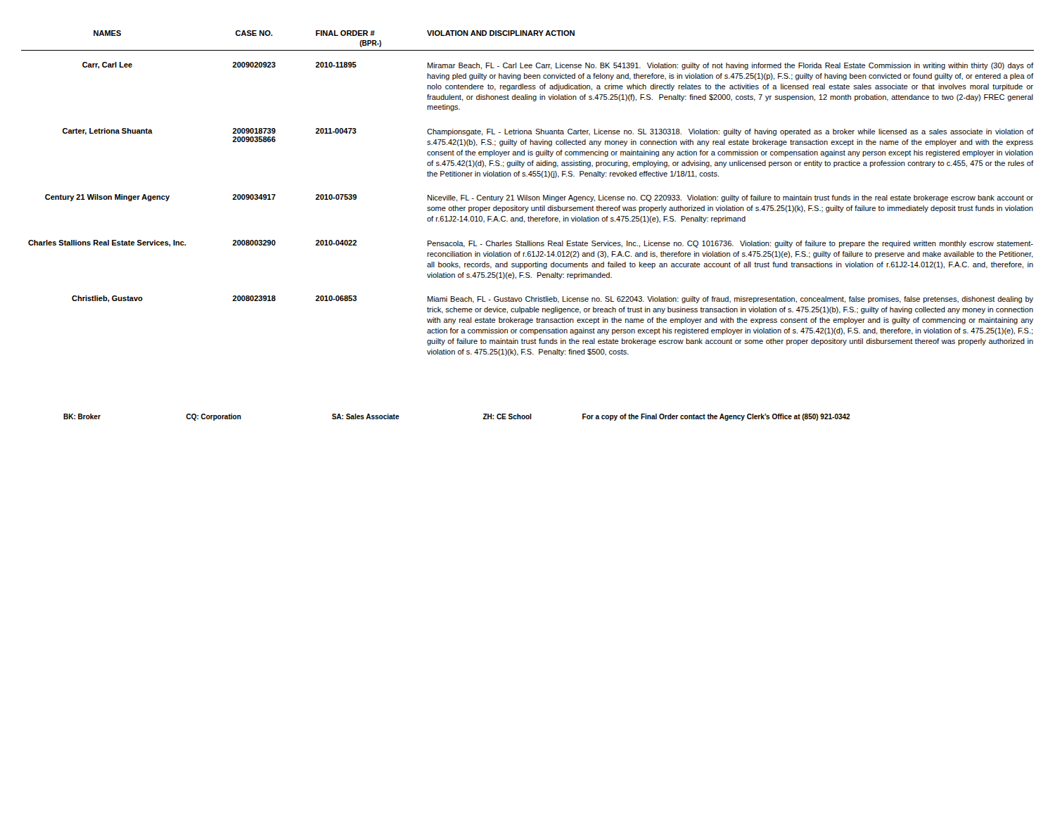| NAMES | CASE NO. | FINAL ORDER # | VIOLATION AND DISCIPLINARY ACTION |
| --- | --- | --- | --- |
| | | (BPR-) | |
| Carr, Carl Lee | 2009020923 | 2010-11895 | Miramar Beach, FL - Carl Lee Carr, License No. BK 541391. Violation: guilty of not having informed the Florida Real Estate Commission in writing within thirty (30) days of having pled guilty or having been convicted of a felony and, therefore, is in violation of s.475.25(1)(p), F.S.; guilty of having been convicted or found guilty of, or entered a plea of nolo contendere to, regardless of adjudication, a crime which directly relates to the activities of a licensed real estate sales associate or that involves moral turpitude or fraudulent, or dishonest dealing in violation of s.475.25(1)(f), F.S. Penalty: fined $2000, costs, 7 yr suspension, 12 month probation, attendance to two (2-day) FREC general meetings. |
| Carter, Letriona Shuanta | 2009018739 2009035866 | 2011-00473 | Championsgate, FL - Letriona Shuanta Carter, License no. SL 3130318. Violation: guilty of having operated as a broker while licensed as a sales associate in violation of s.475.42(1)(b), F.S.; guilty of having collected any money in connection with any real estate brokerage transaction except in the name of the employer and with the express consent of the employer and is guilty of commencing or maintaining any action for a commission or compensation against any person except his registered employer in violation of s.475.42(1)(d), F.S.; guilty of aiding, assisting, procuring, employing, or advising, any unlicensed person or entity to practice a profession contrary to c.455, 475 or the rules of the Petitioner in violation of s.455(1)(j), F.S. Penalty: revoked effective 1/18/11, costs. |
| Century 21 Wilson Minger Agency | 2009034917 | 2010-07539 | Niceville, FL - Century 21 Wilson Minger Agency, License no. CQ 220933. Violation: guilty of failure to maintain trust funds in the real estate brokerage escrow bank account or some other proper depository until disbursement thereof was properly authorized in violation of s.475.25(1)(k), F.S.; guilty of failure to immediately deposit trust funds in violation of r.61J2-14.010, F.A.C. and, therefore, in violation of s.475.25(1)(e), F.S. Penalty: reprimand |
| Charles Stallions Real Estate Services, Inc. | 2008003290 | 2010-04022 | Pensacola, FL - Charles Stallions Real Estate Services, Inc., License no. CQ 1016736. Violation: guilty of failure to prepare the required written monthly escrow statement-reconciliation in violation of r.61J2-14.012(2) and (3), F.A.C. and is, therefore in violation of s.475.25(1)(e), F.S.; guilty of failure to preserve and make available to the Petitioner, all books, records, and supporting documents and failed to keep an accurate account of all trust fund transactions in violation of r.61J2-14.012(1), F.A.C. and, therefore, in violation of s.475.25(1)(e), F.S. Penalty: reprimanded. |
| Christlieb, Gustavo | 2008023918 | 2010-06853 | Miami Beach, FL - Gustavo Christlieb, License no. SL 622043. Violation: guilty of fraud, misrepresentation, concealment, false promises, false pretenses, dishonest dealing by trick, scheme or device, culpable negligence, or breach of trust in any business transaction in violation of s. 475.25(1)(b), F.S.; guilty of having collected any money in connection with any real estate brokerage transaction except in the name of the employer and with the express consent of the employer and is guilty of commencing or maintaining any action for a commission or compensation against any person except his registered employer in violation of s. 475.42(1)(d), F.S. and, therefore, in violation of s. 475.25(1)(e), F.S.; guilty of failure to maintain trust funds in the real estate brokerage escrow bank account or some other proper depository until disbursement thereof was properly authorized in violation of s. 475.25(1)(k), F.S. Penalty: fined $500, costs. |
| BK: Broker | CQ: Corporation | SA: Sales Associate | ZH: CE School | For a copy of the Final Order contact the Agency Clerk’s Office at (850) 921-0342 |